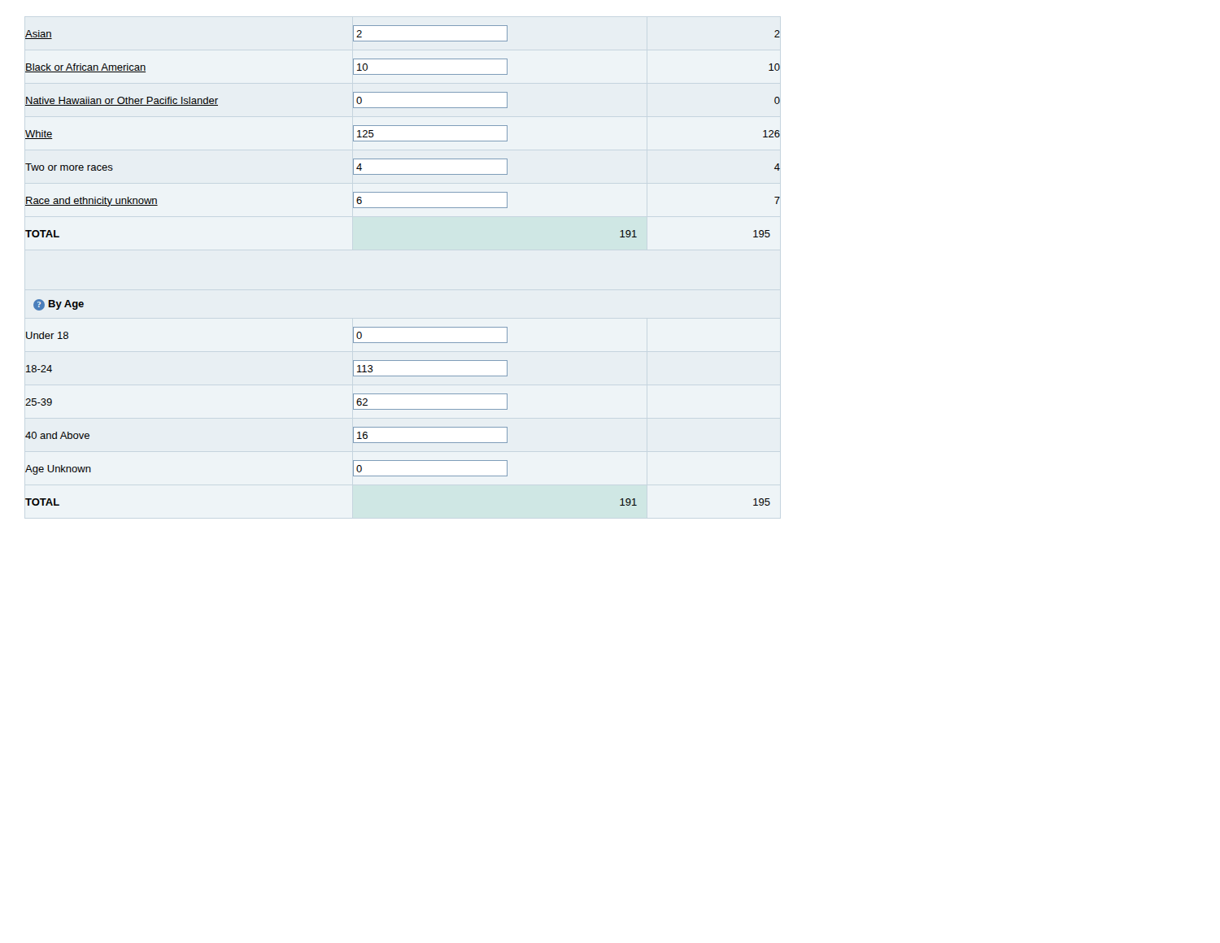| Asian | | 2 |
| Black or African American | | 10 |
| Native Hawaiian or Other Pacific Islander | | 0 |
| White | | 126 |
| Two or more races | | 4 |
| Race and ethnicity unknown | | 7 |
| TOTAL | 191 | 195 |
| ? By Age |
| Under 18 | | |
| 18-24 | | |
| 25-39 | | |
| 40 and Above | | |
| Age Unknown | | |
| TOTAL | 191 | 195 |